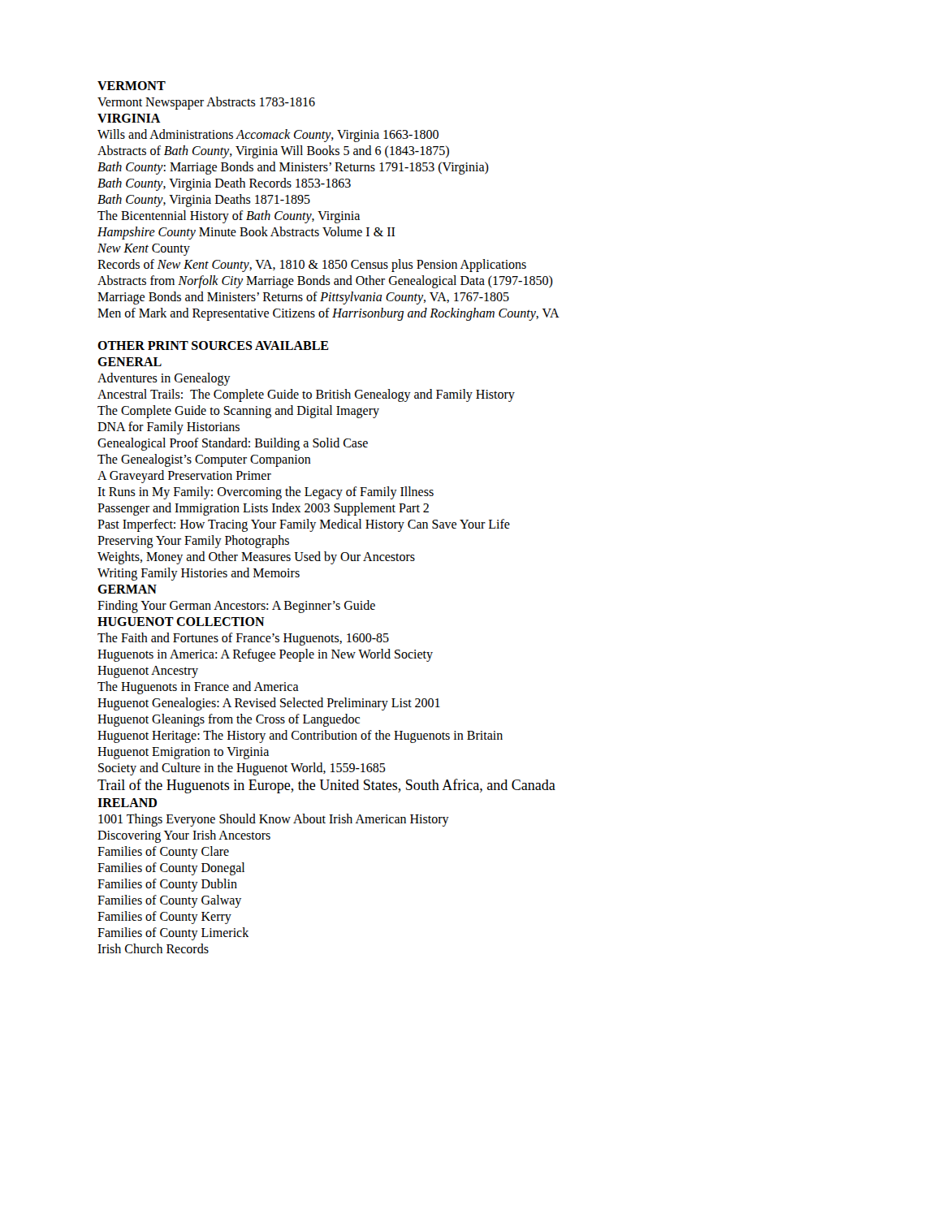VERMONT
Vermont Newspaper Abstracts 1783-1816
VIRGINIA
Wills and Administrations Accomack County, Virginia 1663-1800
Abstracts of Bath County, Virginia Will Books 5 and 6 (1843-1875)
Bath County: Marriage Bonds and Ministers’ Returns 1791-1853 (Virginia)
Bath County, Virginia Death Records 1853-1863
Bath County, Virginia Deaths 1871-1895
The Bicentennial History of Bath County, Virginia
Hampshire County Minute Book Abstracts Volume I & II
New Kent County
Records of New Kent County, VA, 1810 & 1850 Census plus Pension Applications
Abstracts from Norfolk City Marriage Bonds and Other Genealogical Data (1797-1850)
Marriage Bonds and Ministers’ Returns of Pittsylvania County, VA, 1767-1805
Men of Mark and Representative Citizens of Harrisonburg and Rockingham County, VA
OTHER PRINT SOURCES AVAILABLE
GENERAL
Adventures in Genealogy
Ancestral Trails: The Complete Guide to British Genealogy and Family History
The Complete Guide to Scanning and Digital Imagery
DNA for Family Historians
Genealogical Proof Standard: Building a Solid Case
The Genealogist’s Computer Companion
A Graveyard Preservation Primer
It Runs in My Family: Overcoming the Legacy of Family Illness
Passenger and Immigration Lists Index 2003 Supplement Part 2
Past Imperfect: How Tracing Your Family Medical History Can Save Your Life
Preserving Your Family Photographs
Weights, Money and Other Measures Used by Our Ancestors
Writing Family Histories and Memoirs
GERMAN
Finding Your German Ancestors: A Beginner’s Guide
HUGUENOT COLLECTION
The Faith and Fortunes of France’s Huguenots, 1600-85
Huguenots in America: A Refugee People in New World Society
Huguenot Ancestry
The Huguenots in France and America
Huguenot Genealogies: A Revised Selected Preliminary List 2001
Huguenot Gleanings from the Cross of Languedoc
Huguenot Heritage: The History and Contribution of the Huguenots in Britain
Huguenot Emigration to Virginia
Society and Culture in the Huguenot World, 1559-1685
Trail of the Huguenots in Europe, the United States, South Africa, and Canada
IRELAND
1001 Things Everyone Should Know About Irish American History
Discovering Your Irish Ancestors
Families of County Clare
Families of County Donegal
Families of County Dublin
Families of County Galway
Families of County Kerry
Families of County Limerick
Irish Church Records